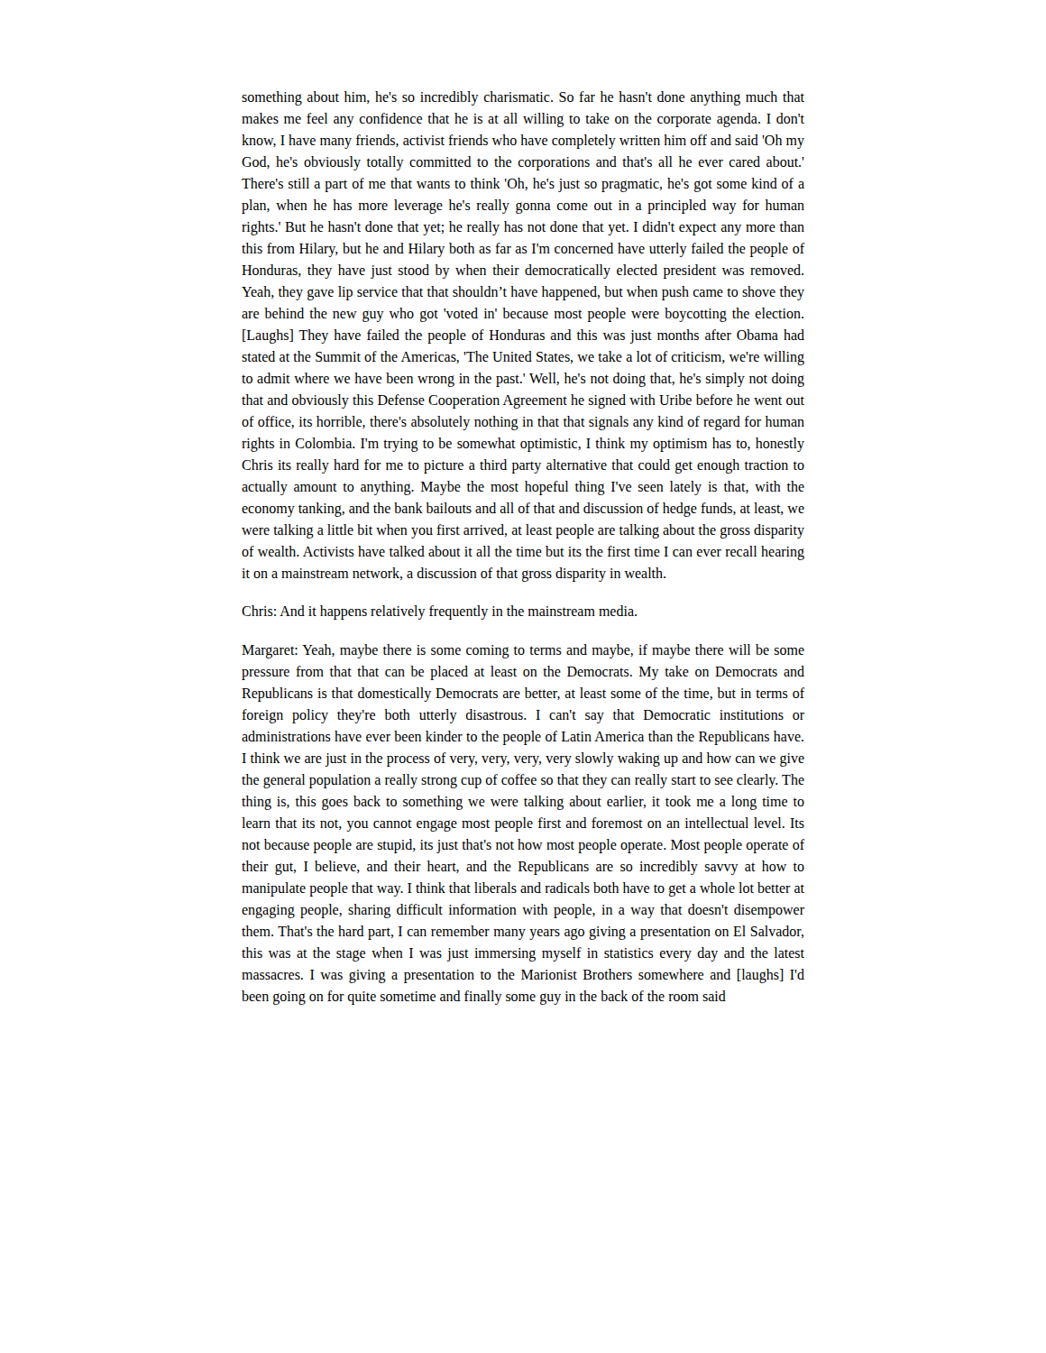something about him, he's so incredibly charismatic. So far he hasn't done anything much that makes me feel any confidence that he is at all willing to take on the corporate agenda. I don't know, I have many friends, activist friends who have completely written him off and said 'Oh my God, he's obviously totally committed to the corporations and that's all he ever cared about.' There's still a part of me that wants to think 'Oh, he's just so pragmatic, he's got some kind of a plan, when he has more leverage he's really gonna come out in a principled way for human rights.' But he hasn't done that yet; he really has not done that yet. I didn't expect any more than this from Hilary, but he and Hilary both as far as I'm concerned have utterly failed the people of Honduras, they have just stood by when their democratically elected president was removed. Yeah, they gave lip service that that shouldn’t have happened, but when push came to shove they are behind the new guy who got 'voted in' because most people were boycotting the election. [Laughs] They have failed the people of Honduras and this was just months after Obama had stated at the Summit of the Americas, 'The United States, we take a lot of criticism, we're willing to admit where we have been wrong in the past.' Well, he's not doing that, he's simply not doing that and obviously this Defense Cooperation Agreement he signed with Uribe before he went out of office, its horrible, there's absolutely nothing in that that signals any kind of regard for human rights in Colombia. I'm trying to be somewhat optimistic, I think my optimism has to, honestly Chris its really hard for me to picture a third party alternative that could get enough traction to actually amount to anything. Maybe the most hopeful thing I've seen lately is that, with the economy tanking, and the bank bailouts and all of that and discussion of hedge funds, at least, we were talking a little bit when you first arrived, at least people are talking about the gross disparity of wealth. Activists have talked about it all the time but its the first time I can ever recall hearing it on a mainstream network, a discussion of that gross disparity in wealth.
Chris: And it happens relatively frequently in the mainstream media.
Margaret: Yeah, maybe there is some coming to terms and maybe, if maybe there will be some pressure from that that can be placed at least on the Democrats. My take on Democrats and Republicans is that domestically Democrats are better, at least some of the time, but in terms of foreign policy they're both utterly disastrous. I can't say that Democratic institutions or administrations have ever been kinder to the people of Latin America than the Republicans have. I think we are just in the process of very, very, very, very slowly waking up and how can we give the general population a really strong cup of coffee so that they can really start to see clearly. The thing is, this goes back to something we were talking about earlier, it took me a long time to learn that its not, you cannot engage most people first and foremost on an intellectual level. Its not because people are stupid, its just that's not how most people operate. Most people operate of their gut, I believe, and their heart, and the Republicans are so incredibly savvy at how to manipulate people that way. I think that liberals and radicals both have to get a whole lot better at engaging people, sharing difficult information with people, in a way that doesn't disempower them. That's the hard part, I can remember many years ago giving a presentation on El Salvador, this was at the stage when I was just immersing myself in statistics every day and the latest massacres. I was giving a presentation to the Marionist Brothers somewhere and [laughs] I'd been going on for quite sometime and finally some guy in the back of the room said